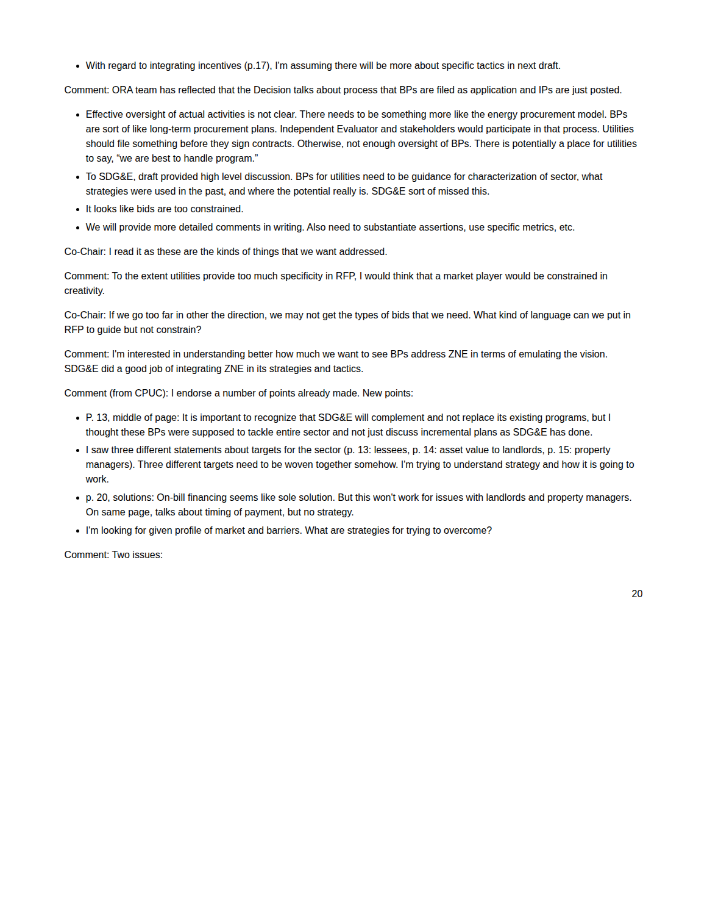With regard to integrating incentives (p.17), I'm assuming there will be more about specific tactics in next draft.
Comment: ORA team has reflected that the Decision talks about process that BPs are filed as application and IPs are just posted.
Effective oversight of actual activities is not clear. There needs to be something more like the energy procurement model. BPs are sort of like long-term procurement plans. Independent Evaluator and stakeholders would participate in that process. Utilities should file something before they sign contracts. Otherwise, not enough oversight of BPs. There is potentially a place for utilities to say, “we are best to handle program.”
To SDG&E, draft provided high level discussion. BPs for utilities need to be guidance for characterization of sector, what strategies were used in the past, and where the potential really is. SDG&E sort of missed this.
It looks like bids are too constrained.
We will provide more detailed comments in writing. Also need to substantiate assertions, use specific metrics, etc.
Co-Chair: I read it as these are the kinds of things that we want addressed.
Comment: To the extent utilities provide too much specificity in RFP, I would think that a market player would be constrained in creativity.
Co-Chair: If we go too far in other the direction, we may not get the types of bids that we need. What kind of language can we put in RFP to guide but not constrain?
Comment: I'm interested in understanding better how much we want to see BPs address ZNE in terms of emulating the vision. SDG&E did a good job of integrating ZNE in its strategies and tactics.
Comment (from CPUC): I endorse a number of points already made. New points:
P. 13, middle of page: It is important to recognize that SDG&E will complement and not replace its existing programs, but I thought these BPs were supposed to tackle entire sector and not just discuss incremental plans as SDG&E has done.
I saw three different statements about targets for the sector (p. 13: lessees, p. 14: asset value to landlords, p. 15: property managers). Three different targets need to be woven together somehow. I'm trying to understand strategy and how it is going to work.
p. 20, solutions: On-bill financing seems like sole solution. But this won't work for issues with landlords and property managers. On same page, talks about timing of payment, but no strategy.
I'm looking for given profile of market and barriers. What are strategies for trying to overcome?
Comment: Two issues:
20